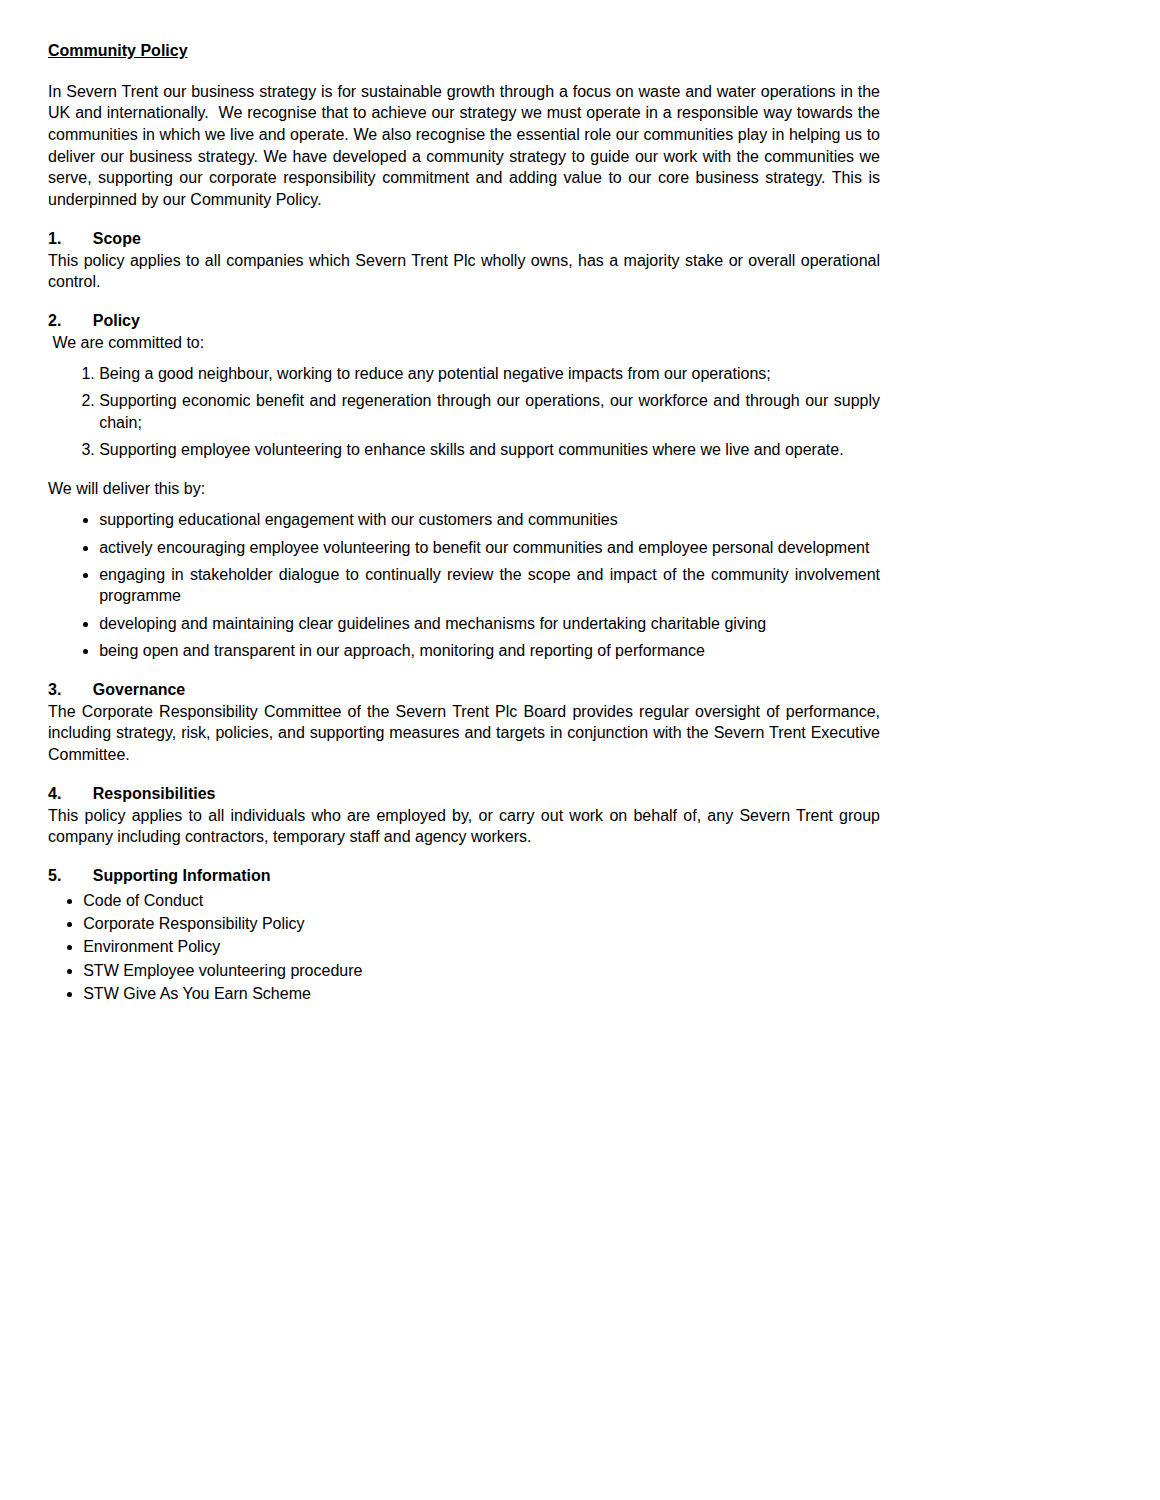Community Policy
In Severn Trent our business strategy is for sustainable growth through a focus on waste and water operations in the UK and internationally. We recognise that to achieve our strategy we must operate in a responsible way towards the communities in which we live and operate. We also recognise the essential role our communities play in helping us to deliver our business strategy. We have developed a community strategy to guide our work with the communities we serve, supporting our corporate responsibility commitment and adding value to our core business strategy. This is underpinned by our Community Policy.
1. Scope
This policy applies to all companies which Severn Trent Plc wholly owns, has a majority stake or overall operational control.
2. Policy
We are committed to:
Being a good neighbour, working to reduce any potential negative impacts from our operations;
Supporting economic benefit and regeneration through our operations, our workforce and through our supply chain;
Supporting employee volunteering to enhance skills and support communities where we live and operate.
We will deliver this by:
supporting educational engagement with our customers and communities
actively encouraging employee volunteering to benefit our communities and employee personal development
engaging in stakeholder dialogue to continually review the scope and impact of the community involvement programme
developing and maintaining clear guidelines and mechanisms for undertaking charitable giving
being open and transparent in our approach, monitoring and reporting of performance
3. Governance
The Corporate Responsibility Committee of the Severn Trent Plc Board provides regular oversight of performance, including strategy, risk, policies, and supporting measures and targets in conjunction with the Severn Trent Executive Committee.
4. Responsibilities
This policy applies to all individuals who are employed by, or carry out work on behalf of, any Severn Trent group company including contractors, temporary staff and agency workers.
5. Supporting Information
Code of Conduct
Corporate Responsibility Policy
Environment Policy
STW Employee volunteering procedure
STW Give As You Earn Scheme